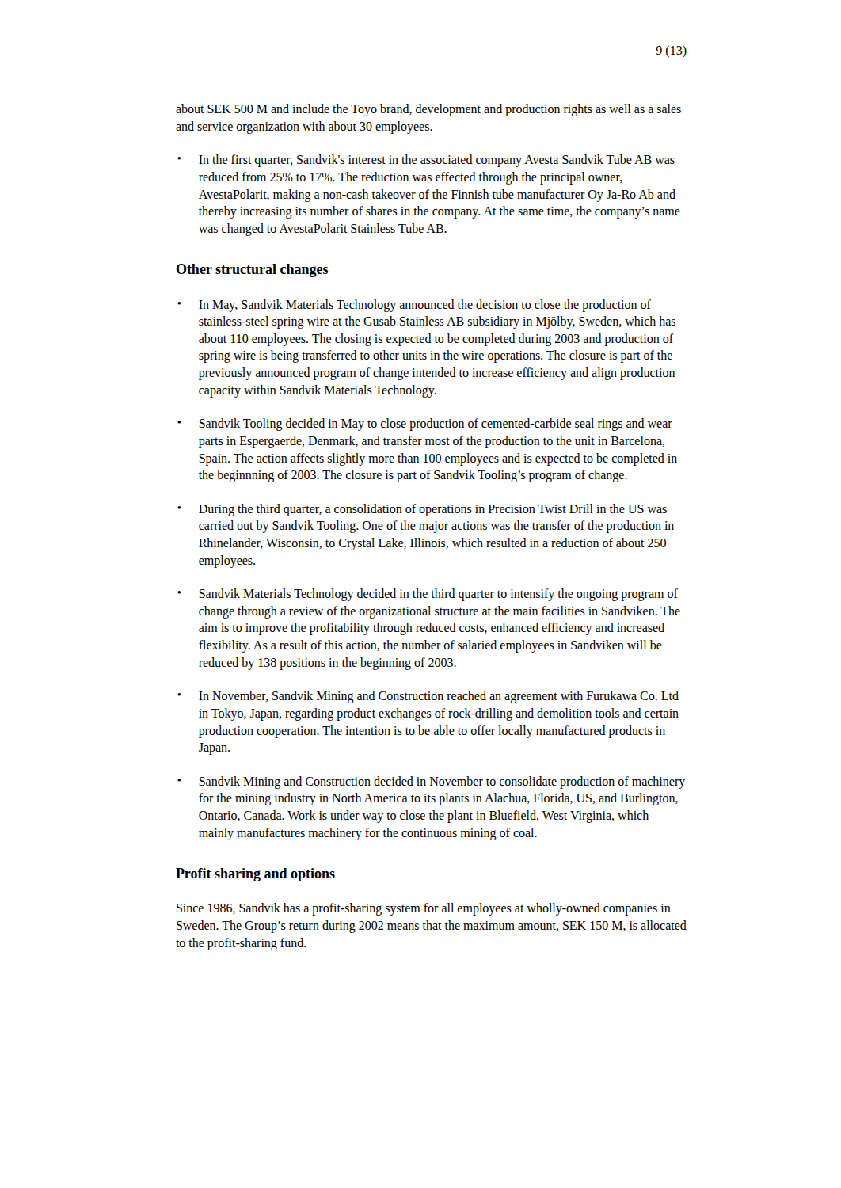9 (13)
about SEK 500 M and include the Toyo brand, development and production rights as well as a sales and service organization with about 30 employees.
In the first quarter, Sandvik's interest in the associated company Avesta Sandvik Tube AB was reduced from 25% to 17%. The reduction was effected through the principal owner, AvestaPolarit, making a non-cash takeover of the Finnish tube manufacturer Oy Ja-Ro Ab and thereby increasing its number of shares in the company. At the same time, the company’s name was changed to AvestaPolarit Stainless Tube AB.
Other structural changes
In May, Sandvik Materials Technology announced the decision to close the production of stainless-steel spring wire at the Gusab Stainless AB subsidiary in Mjölby, Sweden, which has about 110 employees. The closing is expected to be completed during 2003 and production of spring wire is being transferred to other units in the wire operations. The closure is part of the previously announced program of change intended to increase efficiency and align production capacity within Sandvik Materials Technology.
Sandvik Tooling decided in May to close production of cemented-carbide seal rings and wear parts in Espergaerde, Denmark, and transfer most of the production to the unit in Barcelona, Spain. The action affects slightly more than 100 employees and is expected to be completed in the beginnning of 2003. The closure is part of Sandvik Tooling’s program of change.
During the third quarter, a consolidation of operations in Precision Twist Drill in the US was carried out by Sandvik Tooling. One of the major actions was the transfer of the production in Rhinelander, Wisconsin, to Crystal Lake, Illinois, which resulted in a reduction of about 250 employees.
Sandvik Materials Technology decided in the third quarter to intensify the ongoing program of change through a review of the organizational structure at the main facilities in Sandviken. The aim is to improve the profitability through reduced costs, enhanced efficiency and increased flexibility. As a result of this action, the number of salaried employees in Sandviken will be reduced by 138 positions in the beginning of 2003.
In November, Sandvik Mining and Construction reached an agreement with Furukawa Co. Ltd in Tokyo, Japan, regarding product exchanges of rock-drilling and demolition tools and certain production cooperation. The intention is to be able to offer locally manufactured products in Japan.
Sandvik Mining and Construction decided in November to consolidate production of machinery for the mining industry in North America to its plants in Alachua, Florida, US, and Burlington, Ontario, Canada. Work is under way to close the plant in Bluefield, West Virginia, which mainly manufactures machinery for the continuous mining of coal.
Profit sharing and options
Since 1986, Sandvik has a profit-sharing system for all employees at wholly-owned companies in Sweden. The Group’s return during 2002 means that the maximum amount, SEK 150 M, is allocated to the profit-sharing fund.